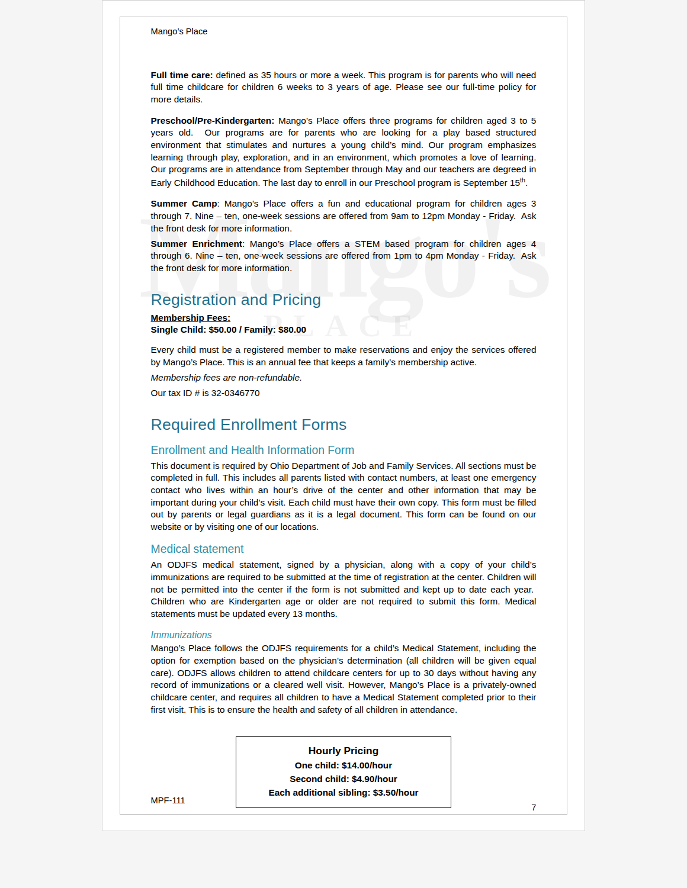Mango's PLACE
Mango’s Place
Full time care: defined as 35 hours or more a week. This program is for parents who will need full time childcare for children 6 weeks to 3 years of age. Please see our full-time policy for more details.
Preschool/Pre-Kindergarten: Mango’s Place offers three programs for children aged 3 to 5 years old. Our programs are for parents who are looking for a play based structured environment that stimulates and nurtures a young child’s mind. Our program emphasizes learning through play, exploration, and in an environment, which promotes a love of learning. Our programs are in attendance from September through May and our teachers are degreed in Early Childhood Education. The last day to enroll in our Preschool program is September 15th.
Summer Camp: Mango’s Place offers a fun and educational program for children ages 3 through 7. Nine – ten, one-week sessions are offered from 9am to 12pm Monday - Friday. Ask the front desk for more information.
Summer Enrichment: Mango’s Place offers a STEM based program for children ages 4 through 6. Nine – ten, one-week sessions are offered from 1pm to 4pm Monday - Friday. Ask the front desk for more information.
Registration and Pricing
Membership Fees:
Single Child: $50.00 / Family: $80.00
Every child must be a registered member to make reservations and enjoy the services offered by Mango’s Place. This is an annual fee that keeps a family’s membership active.
Membership fees are non-refundable.
Our tax ID # is 32-0346770
Required Enrollment Forms
Enrollment and Health Information Form
This document is required by Ohio Department of Job and Family Services. All sections must be completed in full. This includes all parents listed with contact numbers, at least one emergency contact who lives within an hour’s drive of the center and other information that may be important during your child’s visit. Each child must have their own copy. This form must be filled out by parents or legal guardians as it is a legal document. This form can be found on our website or by visiting one of our locations.
Medical statement
An ODJFS medical statement, signed by a physician, along with a copy of your child’s immunizations are required to be submitted at the time of registration at the center. Children will not be permitted into the center if the form is not submitted and kept up to date each year. Children who are Kindergarten age or older are not required to submit this form. Medical statements must be updated every 13 months.
Immunizations
Mango’s Place follows the ODJFS requirements for a child’s Medical Statement, including the option for exemption based on the physician’s determination (all children will be given equal care). ODJFS allows children to attend childcare centers for up to 30 days without having any record of immunizations or a cleared well visit. However, Mango’s Place is a privately-owned childcare center, and requires all children to have a Medical Statement completed prior to their first visit. This is to ensure the health and safety of all children in attendance.
Hourly Pricing
One child: $14.00/hour
Second child: $4.90/hour
Each additional sibling: $3.50/hour
MPF-111
7